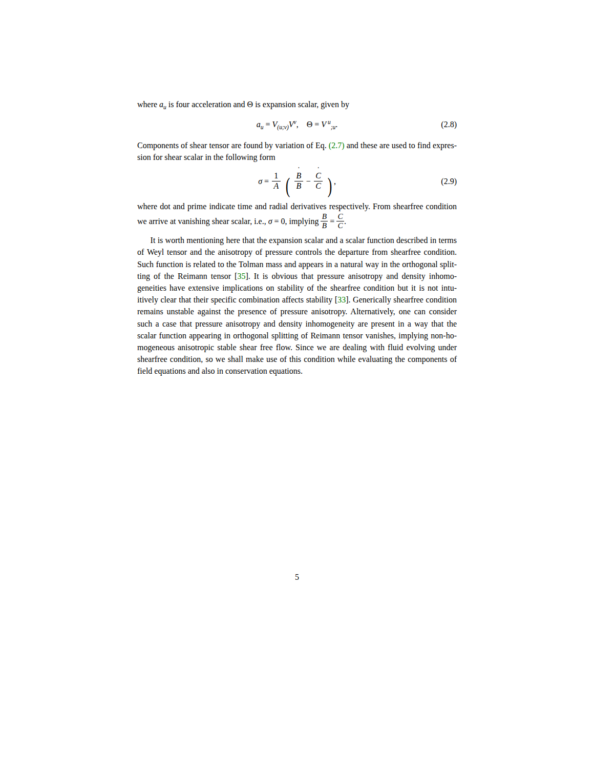where au is four acceleration and Θ is expansion scalar, given by
au = V(u;v)Vv, Θ = V u;u. (2.8)
Components of shear tensor are found by variation of Eq. (2.7) and these are used to find expression for shear scalar in the following form
σ = 1 A ( BB − CC ), (2.9)
where dot and prime indicate time and radial derivatives respectively. From shearfree condition we arrive at vanishing shear scalar, i.e., σ = 0, implying BB = CC.
It is worth mentioning here that the expansion scalar and a scalar function described in terms of Weyl tensor and the anisotropy of pressure controls the departure from shearfree condition. Such function is related to the Tolman mass and appears in a natural way in the orthogonal splitting of the Reimann tensor [35]. It is obvious that pressure anisotropy and density inhomogeneities have extensive implications on stability of the shearfree condition but it is not intuitively clear that their specific combination affects stability [33]. Generically shearfree condition remains unstable against the presence of pressure anisotropy. Alternatively, one can consider such a case that pressure anisotropy and density inhomogeneity are present in a way that the scalar function appearing in orthogonal splitting of Reimann tensor vanishes, implying non-homogeneous anisotropic stable shear free flow. Since we are dealing with fluid evolving under shearfree condition, so we shall make use of this condition while evaluating the components of field equations and also in conservation equations.
5